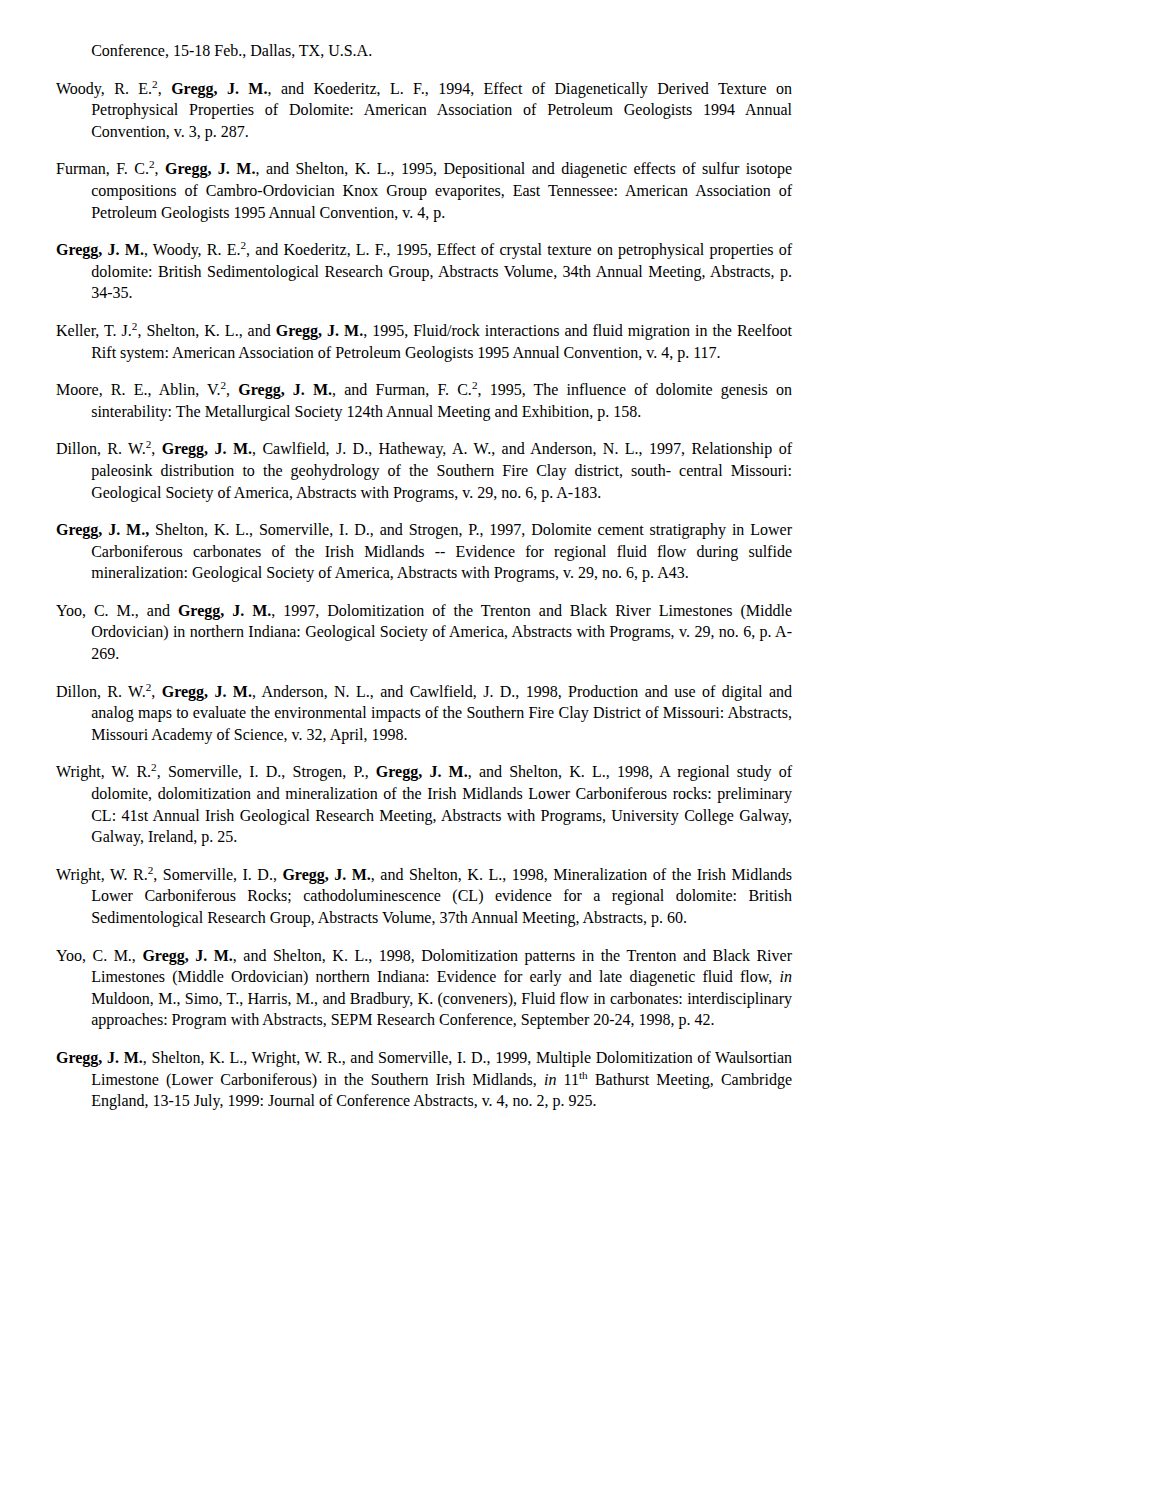Conference, 15-18 Feb., Dallas, TX, U.S.A.
Woody, R. E.2, Gregg, J. M., and Koederitz, L. F., 1994, Effect of Diagenetically Derived Texture on Petrophysical Properties of Dolomite: American Association of Petroleum Geologists 1994 Annual Convention, v. 3, p. 287.
Furman, F. C.2, Gregg, J. M., and Shelton, K. L., 1995, Depositional and diagenetic effects of sulfur isotope compositions of Cambro-Ordovician Knox Group evaporites, East Tennessee: American Association of Petroleum Geologists 1995 Annual Convention, v. 4, p.
Gregg, J. M., Woody, R. E.2, and Koederitz, L. F., 1995, Effect of crystal texture on petrophysical properties of dolomite: British Sedimentological Research Group, Abstracts Volume, 34th Annual Meeting, Abstracts, p. 34-35.
Keller, T. J.2, Shelton, K. L., and Gregg, J. M., 1995, Fluid/rock interactions and fluid migration in the Reelfoot Rift system: American Association of Petroleum Geologists 1995 Annual Convention, v. 4, p. 117.
Moore, R. E., Ablin, V.2, Gregg, J. M., and Furman, F. C.2, 1995, The influence of dolomite genesis on sinterability: The Metallurgical Society 124th Annual Meeting and Exhibition, p. 158.
Dillon, R. W.2, Gregg, J. M., Cawlfield, J. D., Hatheway, A. W., and Anderson, N. L., 1997, Relationship of paleosink distribution to the geohydrology of the Southern Fire Clay district, south- central Missouri: Geological Society of America, Abstracts with Programs, v. 29, no. 6, p. A-183.
Gregg, J. M., Shelton, K. L., Somerville, I. D., and Strogen, P., 1997, Dolomite cement stratigraphy in Lower Carboniferous carbonates of the Irish Midlands -- Evidence for regional fluid flow during sulfide mineralization: Geological Society of America, Abstracts with Programs, v. 29, no. 6, p. A43.
Yoo, C. M., and Gregg, J. M., 1997, Dolomitization of the Trenton and Black River Limestones (Middle Ordovician) in northern Indiana: Geological Society of America, Abstracts with Programs, v. 29, no. 6, p. A-269.
Dillon, R. W.2, Gregg, J. M., Anderson, N. L., and Cawlfield, J. D., 1998, Production and use of digital and analog maps to evaluate the environmental impacts of the Southern Fire Clay District of Missouri: Abstracts, Missouri Academy of Science, v. 32, April, 1998.
Wright, W. R.2, Somerville, I. D., Strogen, P., Gregg, J. M., and Shelton, K. L., 1998, A regional study of dolomite, dolomitization and mineralization of the Irish Midlands Lower Carboniferous rocks: preliminary CL: 41st Annual Irish Geological Research Meeting, Abstracts with Programs, University College Galway, Galway, Ireland, p. 25.
Wright, W. R.2, Somerville, I. D., Gregg, J. M., and Shelton, K. L., 1998, Mineralization of the Irish Midlands Lower Carboniferous Rocks; cathodoluminescence (CL) evidence for a regional dolomite: British Sedimentological Research Group, Abstracts Volume, 37th Annual Meeting, Abstracts, p. 60.
Yoo, C. M., Gregg, J. M., and Shelton, K. L., 1998, Dolomitization patterns in the Trenton and Black River Limestones (Middle Ordovician) northern Indiana: Evidence for early and late diagenetic fluid flow, in Muldoon, M., Simo, T., Harris, M., and Bradbury, K. (conveners), Fluid flow in carbonates: interdisciplinary approaches: Program with Abstracts, SEPM Research Conference, September 20-24, 1998, p. 42.
Gregg, J. M., Shelton, K. L., Wright, W. R., and Somerville, I. D., 1999, Multiple Dolomitization of Waulsortian Limestone (Lower Carboniferous) in the Southern Irish Midlands, in 11th Bathurst Meeting, Cambridge England, 13-15 July, 1999: Journal of Conference Abstracts, v. 4, no. 2, p. 925.